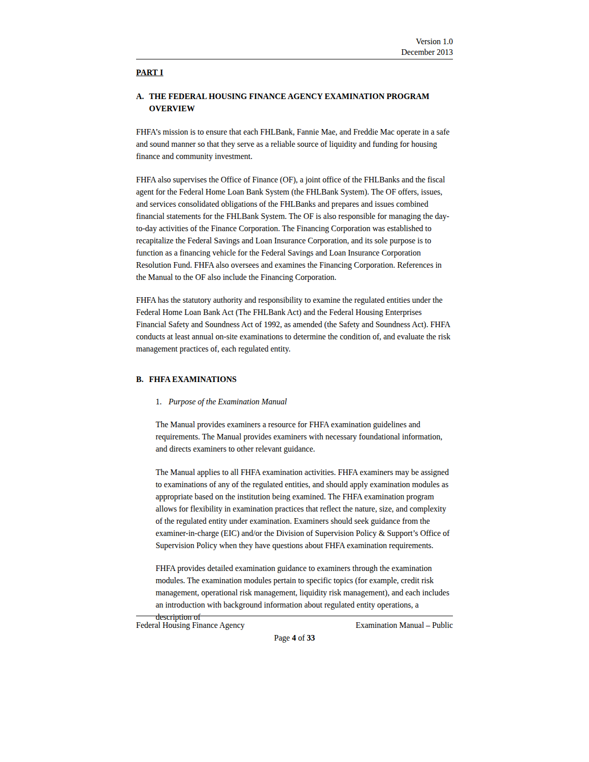Version 1.0
December 2013
PART I
A.
THE FEDERAL HOUSING FINANCE AGENCY EXAMINATION PROGRAM OVERVIEW
FHFA’s mission is to ensure that each FHLBank, Fannie Mae, and Freddie Mac operate in a safe and sound manner so that they serve as a reliable source of liquidity and funding for housing finance and community investment.
FHFA also supervises the Office of Finance (OF), a joint office of the FHLBanks and the fiscal agent for the Federal Home Loan Bank System (the FHLBank System). The OF offers, issues, and services consolidated obligations of the FHLBanks and prepares and issues combined financial statements for the FHLBank System. The OF is also responsible for managing the day-to-day activities of the Finance Corporation. The Financing Corporation was established to recapitalize the Federal Savings and Loan Insurance Corporation, and its sole purpose is to function as a financing vehicle for the Federal Savings and Loan Insurance Corporation Resolution Fund. FHFA also oversees and examines the Financing Corporation. References in the Manual to the OF also include the Financing Corporation.
FHFA has the statutory authority and responsibility to examine the regulated entities under the Federal Home Loan Bank Act (The FHLBank Act) and the Federal Housing Enterprises Financial Safety and Soundness Act of 1992, as amended (the Safety and Soundness Act). FHFA conducts at least annual on-site examinations to determine the condition of, and evaluate the risk management practices of, each regulated entity.
B.
FHFA EXAMINATIONS
1.
Purpose of the Examination Manual
The Manual provides examiners a resource for FHFA examination guidelines and requirements. The Manual provides examiners with necessary foundational information, and directs examiners to other relevant guidance.
The Manual applies to all FHFA examination activities. FHFA examiners may be assigned to examinations of any of the regulated entities, and should apply examination modules as appropriate based on the institution being examined. The FHFA examination program allows for flexibility in examination practices that reflect the nature, size, and complexity of the regulated entity under examination. Examiners should seek guidance from the examiner-in-charge (EIC) and/or the Division of Supervision Policy & Support’s Office of Supervision Policy when they have questions about FHFA examination requirements.
FHFA provides detailed examination guidance to examiners through the examination modules. The examination modules pertain to specific topics (for example, credit risk management, operational risk management, liquidity risk management), and each includes an introduction with background information about regulated entity operations, a description of
Federal Housing Finance Agency
Examination Manual – Public
Page 4 of 33